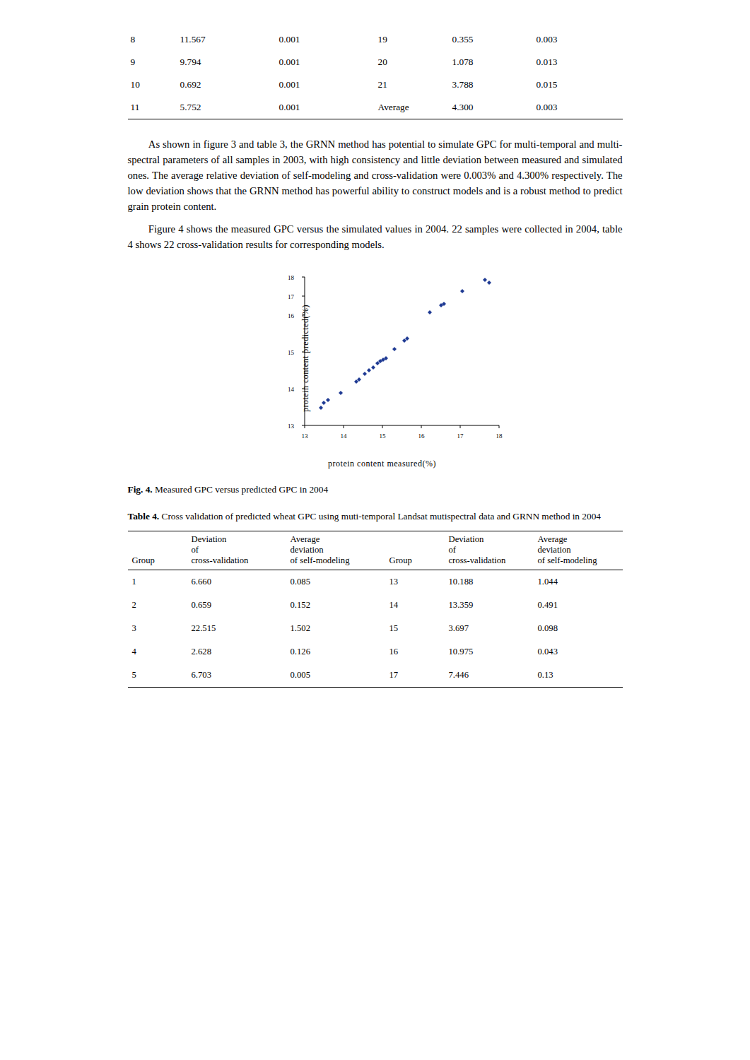| 8 | 11.567 | 0.001 | 19 | 0.355 | 0.003 |
| 9 | 9.794 | 0.001 | 20 | 1.078 | 0.013 |
| 10 | 0.692 | 0.001 | 21 | 3.788 | 0.015 |
| 11 | 5.752 | 0.001 | Average | 4.300 | 0.003 |
As shown in figure 3 and table 3, the GRNN method has potential to simulate GPC for multi-temporal and multi-spectral parameters of all samples in 2003, with high consistency and little deviation between measured and simulated ones. The average relative deviation of self-modeling and cross-validation were 0.003% and 4.300% respectively. The low deviation shows that the GRNN method has powerful ability to construct models and is a robust method to predict grain protein content.
Figure 4 shows the measured GPC versus the simulated values in 2004. 22 samples were collected in 2004, table 4 shows 22 cross-validation results for corresponding models.
protein content predicted(%)
13 14 15 16 17 18 13 14 15 16 17 18
protein content measured(%)
Fig. 4. Measured GPC versus predicted GPC in 2004
Table 4. Cross validation of predicted wheat GPC using muti-temporal Landsat mutispectral data and GRNN method in 2004
| Group | Deviation of cross-validation | Average deviation of self-modeling | Group | Deviation of cross-validation | Average deviation of self-modeling |
| --- | --- | --- | --- | --- | --- |
| 1 | 6.660 | 0.085 | 13 | 10.188 | 1.044 |
| 2 | 0.659 | 0.152 | 14 | 13.359 | 0.491 |
| 3 | 22.515 | 1.502 | 15 | 3.697 | 0.098 |
| 4 | 2.628 | 0.126 | 16 | 10.975 | 0.043 |
| 5 | 6.703 | 0.005 | 17 | 7.446 | 0.13 |